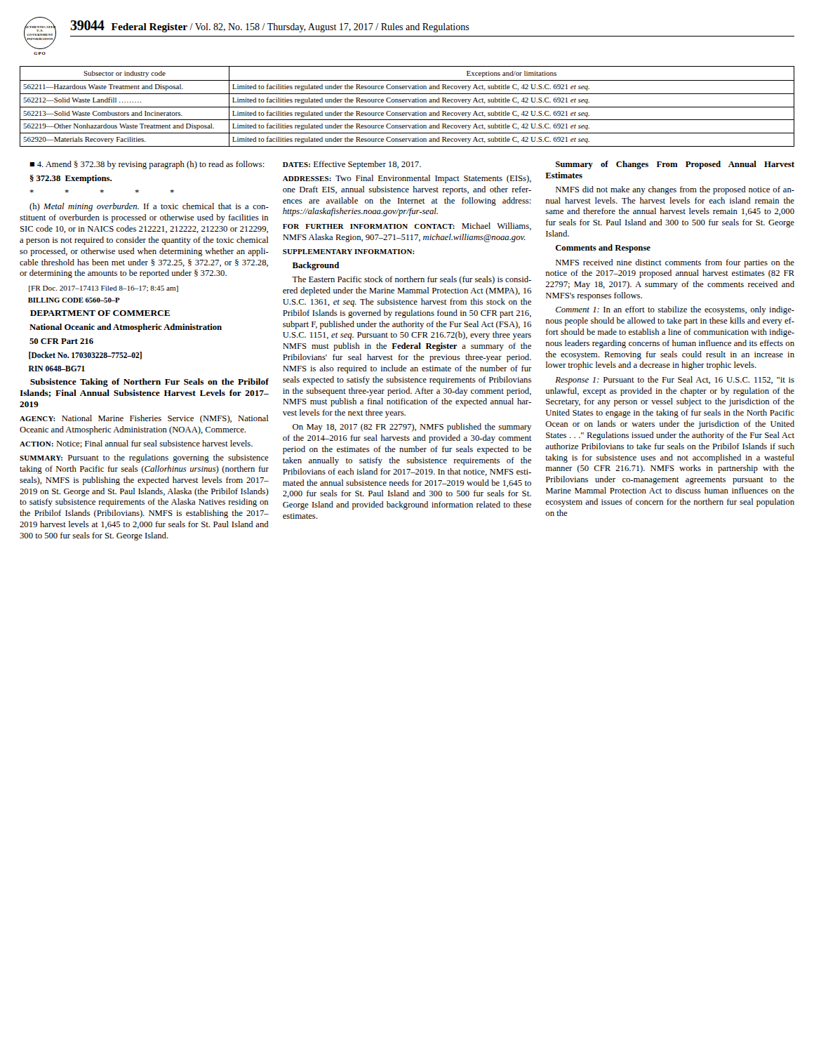Authenticated
U.S. Government
Information
GPO
39044 Federal Register / Vol. 82, No. 158 / Thursday, August 17, 2017 / Rules and Regulations
| Subsector or industry code | Exceptions and/or limitations |
| --- | --- |
| 562211—Hazardous Waste Treatment and Disposal. | Limited to facilities regulated under the Resource Conservation and Recovery Act, subtitle C, 42 U.S.C. 6921 et seq. |
| 562212—Solid Waste Landfill ......... | Limited to facilities regulated under the Resource Conservation and Recovery Act, subtitle C, 42 U.S.C. 6921 et seq. |
| 562213—Solid Waste Combustors and Incinerators. | Limited to facilities regulated under the Resource Conservation and Recovery Act, subtitle C, 42 U.S.C. 6921 et seq. |
| 562219—Other Nonhazardous Waste Treatment and Disposal. | Limited to facilities regulated under the Resource Conservation and Recovery Act, subtitle C, 42 U.S.C. 6921 et seq. |
| 562920—Materials Recovery Facilities. | Limited to facilities regulated under the Resource Conservation and Recovery Act, subtitle C, 42 U.S.C. 6921 et seq. |
■ 4. Amend § 372.38 by revising paragraph (h) to read as follows:
§ 372.38 Exemptions.
* * * * *
(h) Metal mining overburden. If a toxic chemical that is a constituent of overburden is processed or otherwise used by facilities in SIC code 10, or in NAICS codes 212221, 212222, 212230 or 212299, a person is not required to consider the quantity of the toxic chemical so processed, or otherwise used when determining whether an applicable threshold has been met under § 372.25, § 372.27, or § 372.28, or determining the amounts to be reported under § 372.30.
[FR Doc. 2017–17413 Filed 8–16–17; 8:45 am]
BILLING CODE 6560–50–P
DEPARTMENT OF COMMERCE
National Oceanic and Atmospheric Administration
50 CFR Part 216
[Docket No. 170303228–7752–02]
RIN 0648–BG71
Subsistence Taking of Northern Fur Seals on the Pribilof Islands; Final Annual Subsistence Harvest Levels for 2017–2019
AGENCY: National Marine Fisheries Service (NMFS), National Oceanic and Atmospheric Administration (NOAA), Commerce.
ACTION: Notice; Final annual fur seal subsistence harvest levels.
SUMMARY: Pursuant to the regulations governing the subsistence taking of North Pacific fur seals (Callorhinus ursinus) (northern fur seals), NMFS is publishing the expected harvest levels from 2017–2019 on St. George and St. Paul Islands, Alaska (the Pribilof Islands) to satisfy subsistence requirements of the Alaska Natives residing on the Pribilof Islands (Pribilovians). NMFS is establishing the 2017–2019 harvest levels at 1,645 to 2,000 fur seals for St. Paul Island and 300 to 500 fur seals for St. George Island.
DATES: Effective September 18, 2017.
ADDRESSES: Two Final Environmental Impact Statements (EISs), one Draft EIS, annual subsistence harvest reports, and other references are available on the Internet at the following address: https://alaskafisheries.noaa.gov/pr/fur-seal.
FOR FURTHER INFORMATION CONTACT: Michael Williams, NMFS Alaska Region, 907–271–5117, michael.williams@noaa.gov.
SUPPLEMENTARY INFORMATION:
Background
The Eastern Pacific stock of northern fur seals (fur seals) is considered depleted under the Marine Mammal Protection Act (MMPA), 16 U.S.C. 1361, et seq. The subsistence harvest from this stock on the Pribilof Islands is governed by regulations found in 50 CFR part 216, subpart F, published under the authority of the Fur Seal Act (FSA), 16 U.S.C. 1151, et seq. Pursuant to 50 CFR 216.72(b), every three years NMFS must publish in the Federal Register a summary of the Pribilovians' fur seal harvest for the previous three-year period. NMFS is also required to include an estimate of the number of fur seals expected to satisfy the subsistence requirements of Pribilovians in the subsequent three-year period. After a 30-day comment period, NMFS must publish a final notification of the expected annual harvest levels for the next three years.
On May 18, 2017 (82 FR 22797), NMFS published the summary of the 2014–2016 fur seal harvests and provided a 30-day comment period on the estimates of the number of fur seals expected to be taken annually to satisfy the subsistence requirements of the Pribilovians of each island for 2017–2019. In that notice, NMFS estimated the annual subsistence needs for 2017–2019 would be 1,645 to 2,000 fur seals for St. Paul Island and 300 to 500 fur seals for St. George Island and provided background information related to these estimates.
Summary of Changes From Proposed Annual Harvest Estimates
NMFS did not make any changes from the proposed notice of annual harvest levels. The harvest levels for each island remain the same and therefore the annual harvest levels remain 1,645 to 2,000 fur seals for St. Paul Island and 300 to 500 fur seals for St. George Island.
Comments and Response
NMFS received nine distinct comments from four parties on the notice of the 2017–2019 proposed annual harvest estimates (82 FR 22797; May 18, 2017). A summary of the comments received and NMFS's responses follows.
Comment 1: In an effort to stabilize the ecosystems, only indigenous people should be allowed to take part in these kills and every effort should be made to establish a line of communication with indigenous leaders regarding concerns of human influence and its effects on the ecosystem. Removing fur seals could result in an increase in lower trophic levels and a decrease in higher trophic levels.
Response 1: Pursuant to the Fur Seal Act, 16 U.S.C. 1152, "it is unlawful, except as provided in the chapter or by regulation of the Secretary, for any person or vessel subject to the jurisdiction of the United States to engage in the taking of fur seals in the North Pacific Ocean or on lands or waters under the jurisdiction of the United States . . ." Regulations issued under the authority of the Fur Seal Act authorize Pribilovians to take fur seals on the Pribilof Islands if such taking is for subsistence uses and not accomplished in a wasteful manner (50 CFR 216.71). NMFS works in partnership with the Pribilovians under co-management agreements pursuant to the Marine Mammal Protection Act to discuss human influences on the ecosystem and issues of concern for the northern fur seal population on the